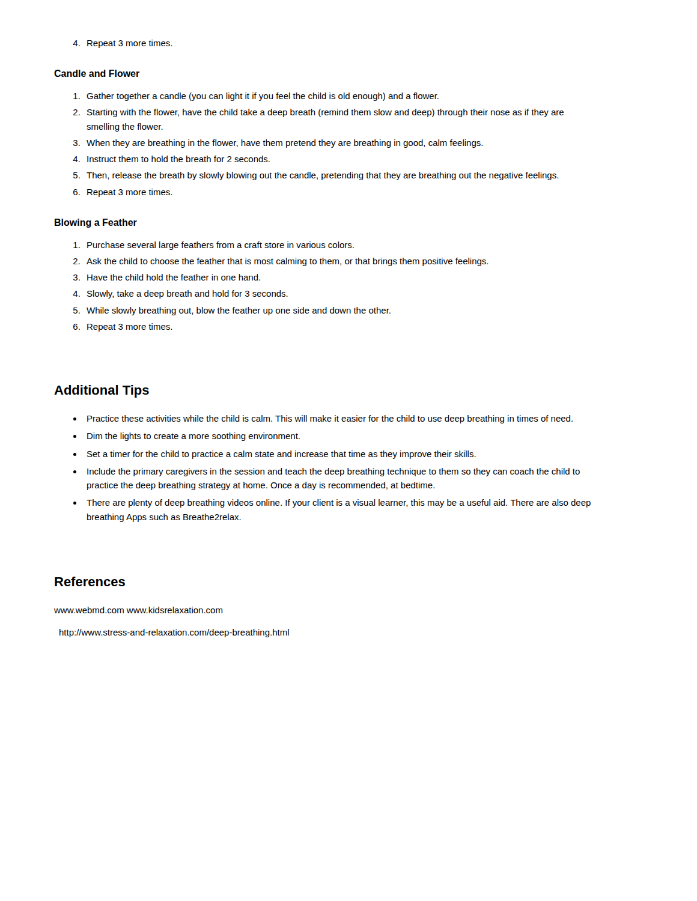Repeat 3 more times.
Candle and Flower
Gather together a candle (you can light it if you feel the child is old enough) and a flower.
Starting with the flower, have the child take a deep breath (remind them slow and deep) through their nose as if they are smelling the flower.
When they are breathing in the flower, have them pretend they are breathing in good, calm feelings.
Instruct them to hold the breath for 2 seconds.
Then, release the breath by slowly blowing out the candle, pretending that they are breathing out the negative feelings.
Repeat 3 more times.
Blowing a Feather
Purchase several large feathers from a craft store in various colors.
Ask the child to choose the feather that is most calming to them, or that brings them positive feelings.
Have the child hold the feather in one hand.
Slowly, take a deep breath and hold for 3 seconds.
While slowly breathing out, blow the feather up one side and down the other.
Repeat 3 more times.
Additional Tips
Practice these activities while the child is calm. This will make it easier for the child to use deep breathing in times of need.
Dim the lights to create a more soothing environment.
Set a timer for the child to practice a calm state and increase that time as they improve their skills.
Include the primary caregivers in the session and teach the deep breathing technique to them so they can coach the child to practice the deep breathing strategy at home. Once a day is recommended, at bedtime.
There are plenty of deep breathing videos online. If your client is a visual learner, this may be a useful aid. There are also deep breathing Apps such as Breathe2relax.
References
www.webmd.com www.kidsrelaxation.com
http://www.stress-and-relaxation.com/deep-breathing.html